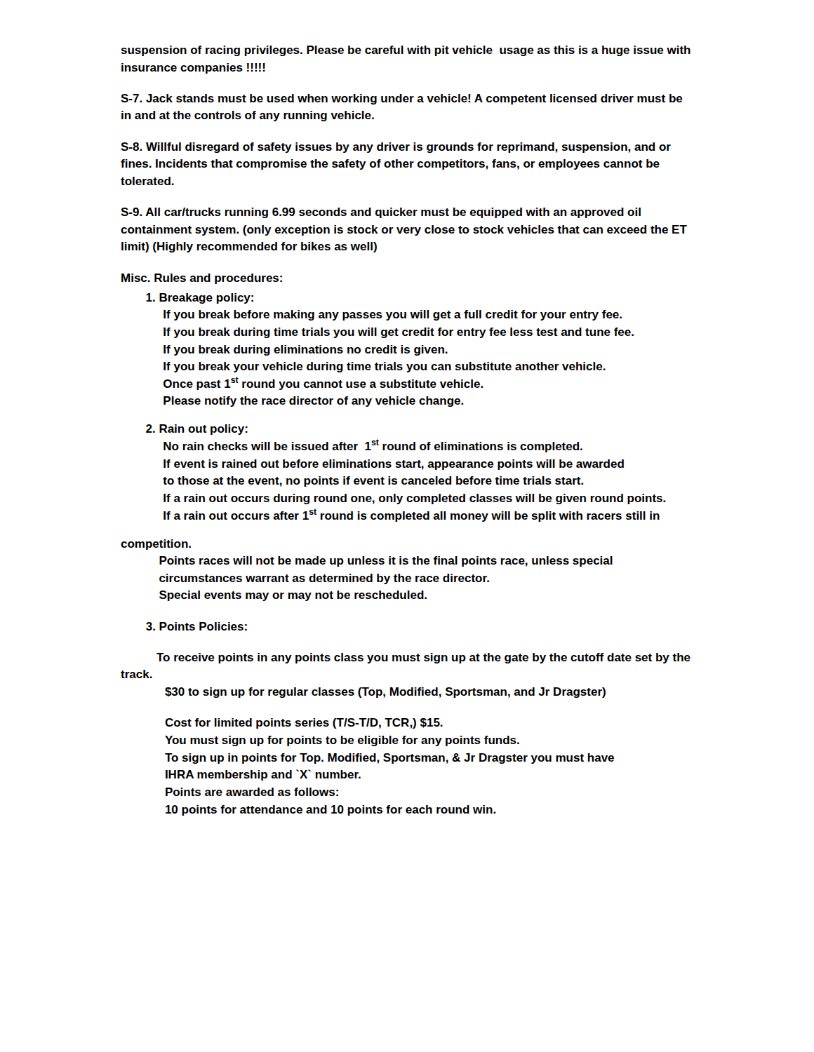suspension of racing privileges. Please be careful with pit vehicle usage as this is a huge issue with insurance companies !!!!!
S-7. Jack stands must be used when working under a vehicle! A competent licensed driver must be in and at the controls of any running vehicle.
S-8. Willful disregard of safety issues by any driver is grounds for reprimand, suspension, and or fines. Incidents that compromise the safety of other competitors, fans, or employees cannot be tolerated.
S-9. All car/trucks running 6.99 seconds and quicker must be equipped with an approved oil containment system. (only exception is stock or very close to stock vehicles that can exceed the ET limit) (Highly recommended for bikes as well)
Misc. Rules and procedures:
Breakage policy:
If you break before making any passes you will get a full credit for your entry fee. If you break during time trials you will get credit for entry fee less test and tune fee. If you break during eliminations no credit is given. If you break your vehicle during time trials you can substitute another vehicle. Once past 1st round you cannot use a substitute vehicle. Please notify the race director of any vehicle change.
Rain out policy:
No rain checks will be issued after 1st round of eliminations is completed. If event is rained out before eliminations start, appearance points will be awarded to those at the event, no points if event is canceled before time trials start. If a rain out occurs during round one, only completed classes will be given round points. If a rain out occurs after 1st round is completed all money will be split with racers still in
competition.
Points races will not be made up unless it is the final points race, unless special circumstances warrant as determined by the race director. Special events may or may not be rescheduled.
3. Points Policies:
To receive points in any points class you must sign up at the gate by the cutoff date set by the
track.
$30 to sign up for regular classes (Top, Modified, Sportsman, and Jr Dragster)
Cost for limited points series (T/S-T/D, TCR,) $15. You must sign up for points to be eligible for any points funds. To sign up in points for Top. Modified, Sportsman, & Jr Dragster you must have IHRA membership and `X` number. Points are awarded as follows: 10 points for attendance and 10 points for each round win.